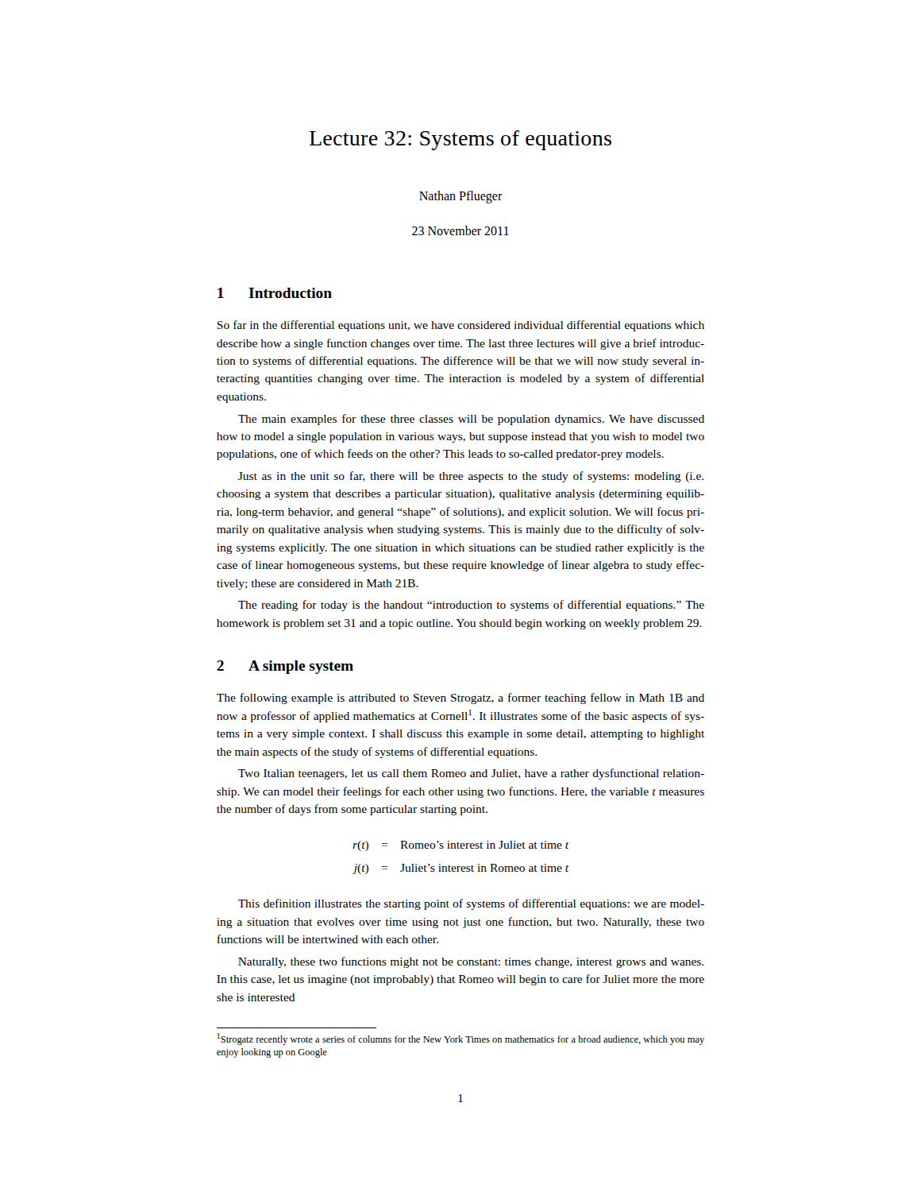Lecture 32: Systems of equations
Nathan Pflueger
23 November 2011
1 Introduction
So far in the differential equations unit, we have considered individual differential equations which describe how a single function changes over time. The last three lectures will give a brief introduction to systems of differential equations. The difference will be that we will now study several interacting quantities changing over time. The interaction is modeled by a system of differential equations.
The main examples for these three classes will be population dynamics. We have discussed how to model a single population in various ways, but suppose instead that you wish to model two populations, one of which feeds on the other? This leads to so-called predator-prey models.
Just as in the unit so far, there will be three aspects to the study of systems: modeling (i.e. choosing a system that describes a particular situation), qualitative analysis (determining equilibria, long-term behavior, and general “shape” of solutions), and explicit solution. We will focus primarily on qualitative analysis when studying systems. This is mainly due to the difficulty of solving systems explicitly. The one situation in which situations can be studied rather explicitly is the case of linear homogeneous systems, but these require knowledge of linear algebra to study effectively; these are considered in Math 21B.
The reading for today is the handout “introduction to systems of differential equations.” The homework is problem set 31 and a topic outline. You should begin working on weekly problem 29.
2 A simple system
The following example is attributed to Steven Strogatz, a former teaching fellow in Math 1B and now a professor of applied mathematics at Cornell1. It illustrates some of the basic aspects of systems in a very simple context. I shall discuss this example in some detail, attempting to highlight the main aspects of the study of systems of differential equations.
Two Italian teenagers, let us call them Romeo and Juliet, have a rather dysfunctional relationship. We can model their feelings for each other using two functions. Here, the variable t measures the number of days from some particular starting point.
| r ( t ) | = | Romeo’s interest in Juliet at time t |
| j ( t ) | = | Juliet’s interest in Romeo at time t |
This definition illustrates the starting point of systems of differential equations: we are modeling a situation that evolves over time using not just one function, but two. Naturally, these two functions will be intertwined with each other.
Naturally, these two functions might not be constant: times change, interest grows and wanes. In this case, let us imagine (not improbably) that Romeo will begin to care for Juliet more the more she is interested
1Strogatz recently wrote a series of columns for the New York Times on mathematics for a broad audience, which you may enjoy looking up on Google
1